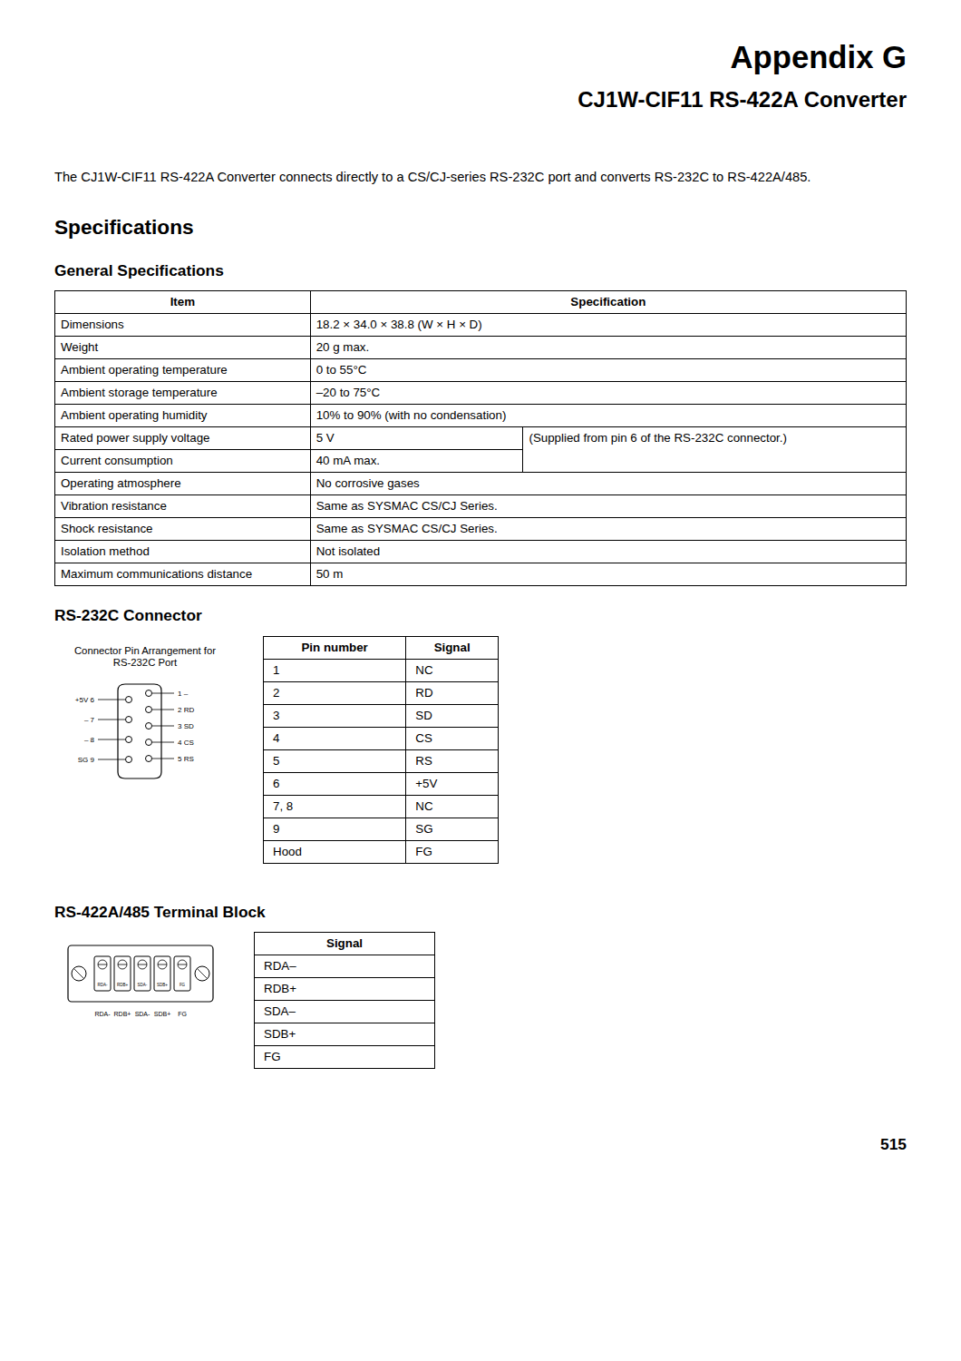Appendix G
CJ1W-CIF11 RS-422A Converter
The CJ1W-CIF11 RS-422A Converter connects directly to a CS/CJ-series RS-232C port and converts RS-232C to RS-422A/485.
Specifications
General Specifications
| Item | Specification |
| --- | --- |
| Dimensions | 18.2 × 34.0 × 38.8 (W × H × D) |
| Weight | 20 g max. |
| Ambient operating temperature | 0 to 55°C |
| Ambient storage temperature | –20 to 75°C |
| Ambient operating humidity | 10% to 90% (with no condensation) |
| Rated power supply voltage | 5 V | (Supplied from pin 6 of the RS-232C connector.) |
| Current consumption | 40 mA max. |
| Operating atmosphere | No corrosive gases |
| Vibration resistance | Same as SYSMAC CS/CJ Series. |
| Shock resistance | Same as SYSMAC CS/CJ Series. |
| Isolation method | Not isolated |
| Maximum communications distance | 50 m |
RS-232C Connector
Connector Pin Arrangement for
RS-232C Port
+5V 6 – 7 – 8 SG 9 1 – 2 RD 3 SD 4 CS 5 RS
| Pin number | Signal |
| --- | --- |
| 1 | NC |
| 2 | RD |
| 3 | SD |
| 4 | CS |
| 5 | RS |
| 6 | +5V |
| 7, 8 | NC |
| 9 | SG |
| Hood | FG |
RS-422A/485 Terminal Block
RDA- RDB+ SDA- SDB+ FG RDA- RDB+ SDA- SDB+ FG
| Signal |
| --- |
| RDA– |
| RDB+ |
| SDA– |
| SDB+ |
| FG |
515